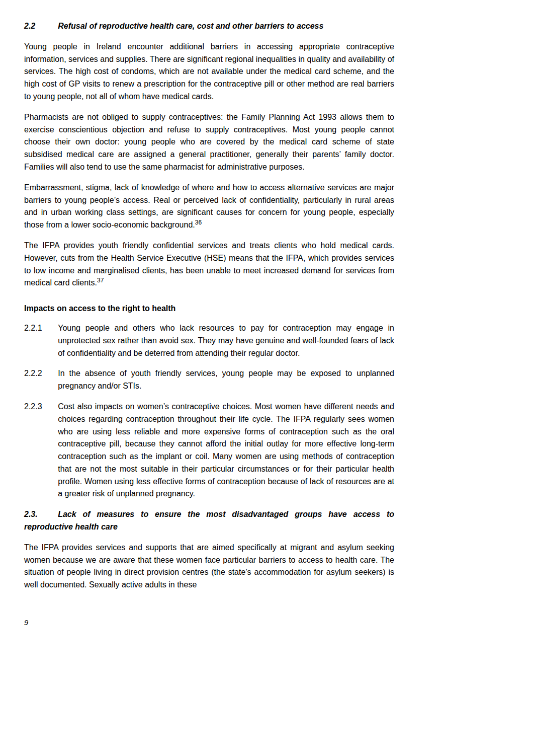2.2 Refusal of reproductive health care, cost and other barriers to access
Young people in Ireland encounter additional barriers in accessing appropriate contraceptive information, services and supplies. There are significant regional inequalities in quality and availability of services. The high cost of condoms, which are not available under the medical card scheme, and the high cost of GP visits to renew a prescription for the contraceptive pill or other method are real barriers to young people, not all of whom have medical cards.
Pharmacists are not obliged to supply contraceptives: the Family Planning Act 1993 allows them to exercise conscientious objection and refuse to supply contraceptives. Most young people cannot choose their own doctor: young people who are covered by the medical card scheme of state subsidised medical care are assigned a general practitioner, generally their parents’ family doctor. Families will also tend to use the same pharmacist for administrative purposes.
Embarrassment, stigma, lack of knowledge of where and how to access alternative services are major barriers to young people’s access. Real or perceived lack of confidentiality, particularly in rural areas and in urban working class settings, are significant causes for concern for young people, especially those from a lower socio-economic background.36
The IFPA provides youth friendly confidential services and treats clients who hold medical cards. However, cuts from the Health Service Executive (HSE) means that the IFPA, which provides services to low income and marginalised clients, has been unable to meet increased demand for services from medical card clients.37
Impacts on access to the right to health
2.2.1 Young people and others who lack resources to pay for contraception may engage in unprotected sex rather than avoid sex. They may have genuine and well-founded fears of lack of confidentiality and be deterred from attending their regular doctor.
2.2.2 In the absence of youth friendly services, young people may be exposed to unplanned pregnancy and/or STIs.
2.2.3 Cost also impacts on women’s contraceptive choices. Most women have different needs and choices regarding contraception throughout their life cycle. The IFPA regularly sees women who are using less reliable and more expensive forms of contraception such as the oral contraceptive pill, because they cannot afford the initial outlay for more effective long-term contraception such as the implant or coil. Many women are using methods of contraception that are not the most suitable in their particular circumstances or for their particular health profile. Women using less effective forms of contraception because of lack of resources are at a greater risk of unplanned pregnancy.
2.3. Lack of measures to ensure the most disadvantaged groups have access to reproductive health care
The IFPA provides services and supports that are aimed specifically at migrant and asylum seeking women because we are aware that these women face particular barriers to access to health care. The situation of people living in direct provision centres (the state’s accommodation for asylum seekers) is well documented. Sexually active adults in these
9